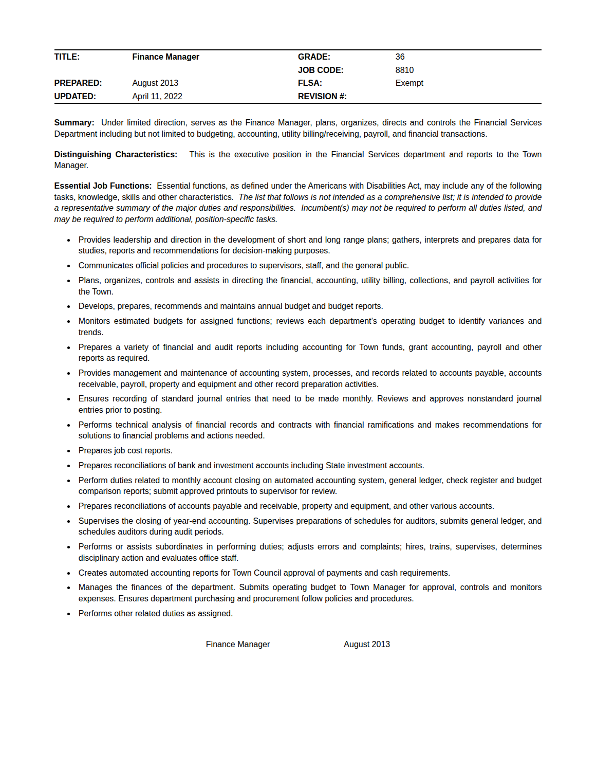| TITLE: | Finance Manager | GRADE: | 36 |
| | | JOB CODE: | 8810 |
| PREPARED: | August 2013 | FLSA: | Exempt |
| UPDATED: | April 11, 2022 | REVISION #: | |
Summary: Under limited direction, serves as the Finance Manager, plans, organizes, directs and controls the Financial Services Department including but not limited to budgeting, accounting, utility billing/receiving, payroll, and financial transactions.
Distinguishing Characteristics: This is the executive position in the Financial Services department and reports to the Town Manager.
Essential Job Functions: Essential functions, as defined under the Americans with Disabilities Act, may include any of the following tasks, knowledge, skills and other characteristics. The list that follows is not intended as a comprehensive list; it is intended to provide a representative summary of the major duties and responsibilities. Incumbent(s) may not be required to perform all duties listed, and may be required to perform additional, position-specific tasks.
Provides leadership and direction in the development of short and long range plans; gathers, interprets and prepares data for studies, reports and recommendations for decision-making purposes.
Communicates official policies and procedures to supervisors, staff, and the general public.
Plans, organizes, controls and assists in directing the financial, accounting, utility billing, collections, and payroll activities for the Town.
Develops, prepares, recommends and maintains annual budget and budget reports.
Monitors estimated budgets for assigned functions; reviews each department’s operating budget to identify variances and trends.
Prepares a variety of financial and audit reports including accounting for Town funds, grant accounting, payroll and other reports as required.
Provides management and maintenance of accounting system, processes, and records related to accounts payable, accounts receivable, payroll, property and equipment and other record preparation activities.
Ensures recording of standard journal entries that need to be made monthly. Reviews and approves nonstandard journal entries prior to posting.
Performs technical analysis of financial records and contracts with financial ramifications and makes recommendations for solutions to financial problems and actions needed.
Prepares job cost reports.
Prepares reconciliations of bank and investment accounts including State investment accounts.
Perform duties related to monthly account closing on automated accounting system, general ledger, check register and budget comparison reports; submit approved printouts to supervisor for review.
Prepares reconciliations of accounts payable and receivable, property and equipment, and other various accounts.
Supervises the closing of year-end accounting. Supervises preparations of schedules for auditors, submits general ledger, and schedules auditors during audit periods.
Performs or assists subordinates in performing duties; adjusts errors and complaints; hires, trains, supervises, determines disciplinary action and evaluates office staff.
Creates automated accounting reports for Town Council approval of payments and cash requirements.
Manages the finances of the department. Submits operating budget to Town Manager for approval, controls and monitors expenses. Ensures department purchasing and procurement follow policies and procedures.
Performs other related duties as assigned.
Finance Manager August 2013